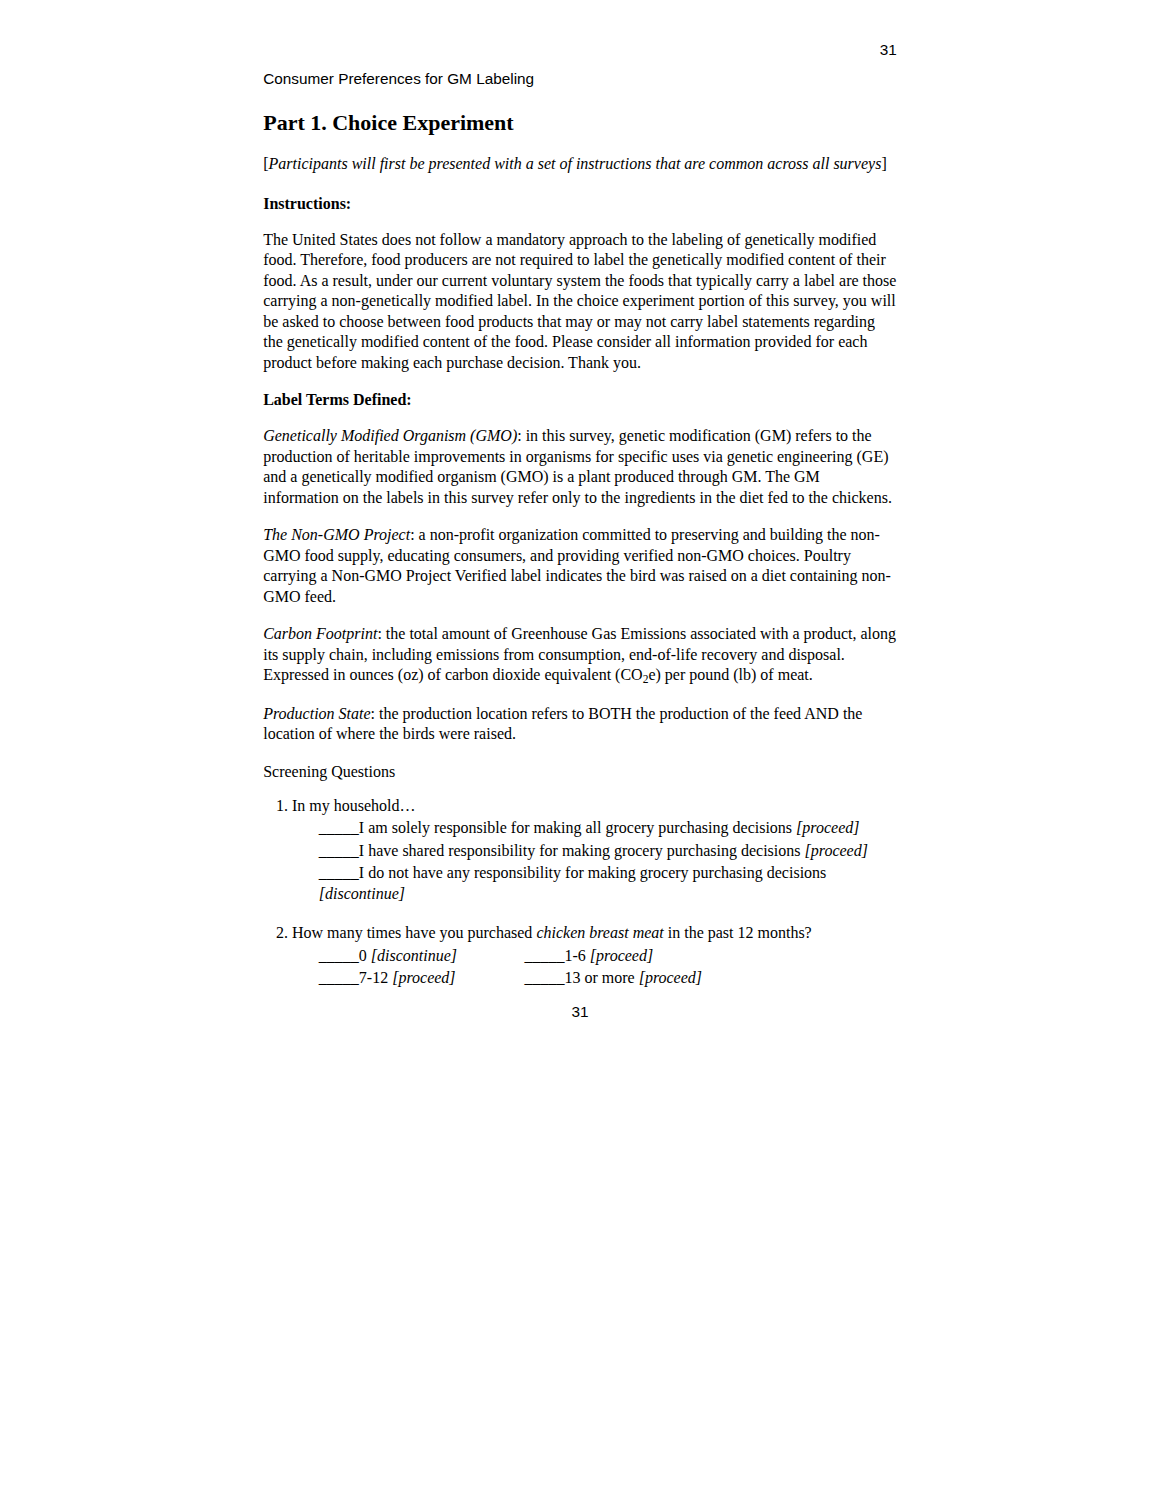31
Consumer Preferences for GM Labeling
Part 1. Choice Experiment
[Participants will first be presented with a set of instructions that are common across all surveys]
Instructions:
The United States does not follow a mandatory approach to the labeling of genetically modified food. Therefore, food producers are not required to label the genetically modified content of their food. As a result, under our current voluntary system the foods that typically carry a label are those carrying a non-genetically modified label. In the choice experiment portion of this survey, you will be asked to choose between food products that may or may not carry label statements regarding the genetically modified content of the food. Please consider all information provided for each product before making each purchase decision. Thank you.
Label Terms Defined:
Genetically Modified Organism (GMO): in this survey, genetic modification (GM) refers to the production of heritable improvements in organisms for specific uses via genetic engineering (GE) and a genetically modified organism (GMO) is a plant produced through GM. The GM information on the labels in this survey refer only to the ingredients in the diet fed to the chickens.
The Non-GMO Project: a non-profit organization committed to preserving and building the non-GMO food supply, educating consumers, and providing verified non-GMO choices. Poultry carrying a Non-GMO Project Verified label indicates the bird was raised on a diet containing non-GMO feed.
Carbon Footprint: the total amount of Greenhouse Gas Emissions associated with a product, along its supply chain, including emissions from consumption, end-of-life recovery and disposal. Expressed in ounces (oz) of carbon dioxide equivalent (CO2e) per pound (lb) of meat.
Production State: the production location refers to BOTH the production of the feed AND the location of where the birds were raised.
Screening Questions
In my household…
_____I am solely responsible for making all grocery purchasing decisions [proceed]
_____I have shared responsibility for making grocery purchasing decisions [proceed]
_____I do not have any responsibility for making grocery purchasing decisions [discontinue]
How many times have you purchased chicken breast meat in the past 12 months?
_____0 [discontinue] _____1-6 [proceed]
_____7-12 [proceed] _____13 or more [proceed]
31